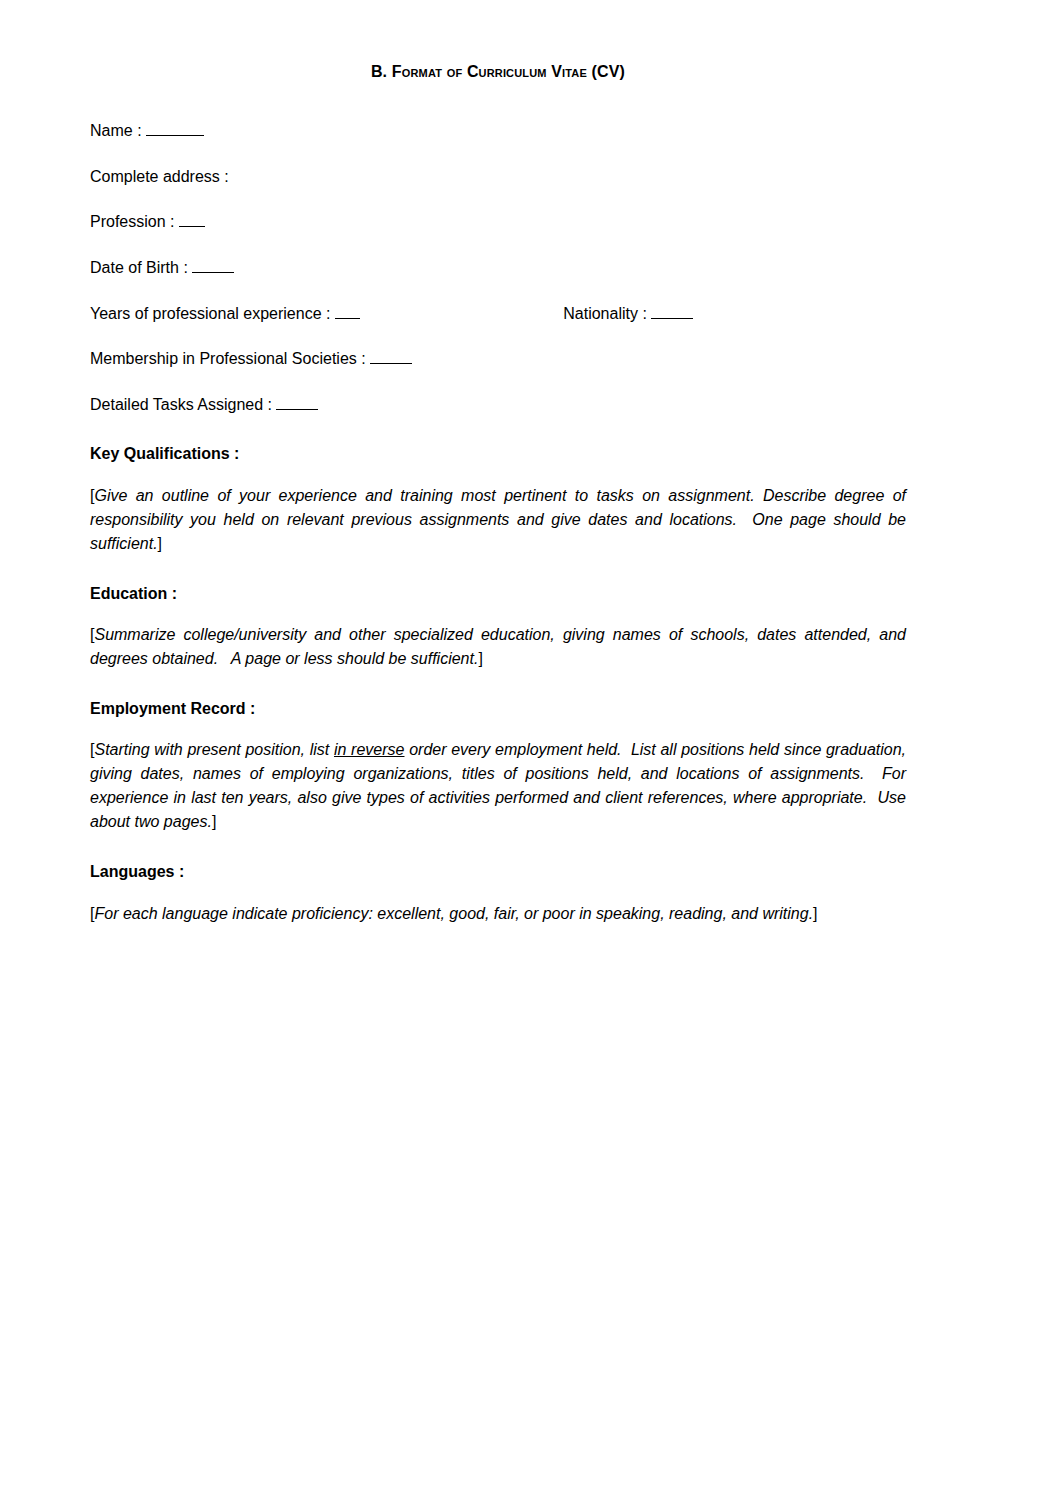B. Format of Curriculum Vitae (CV)
Name :
Complete address :
Profession :
Date of Birth :
Years of professional experience :
Nationality :
Membership in Professional Societies :
Detailed Tasks Assigned :
Key Qualifications :
[Give an outline of your experience and training most pertinent to tasks on assignment. Describe degree of responsibility you held on relevant previous assignments and give dates and locations. One page should be sufficient.]
Education :
[Summarize college/university and other specialized education, giving names of schools, dates attended, and degrees obtained. A page or less should be sufficient.]
Employment Record :
[Starting with present position, list in reverse order every employment held. List all positions held since graduation, giving dates, names of employing organizations, titles of positions held, and locations of assignments. For experience in last ten years, also give types of activities performed and client references, where appropriate. Use about two pages.]
Languages :
[For each language indicate proficiency: excellent, good, fair, or poor in speaking, reading, and writing.]